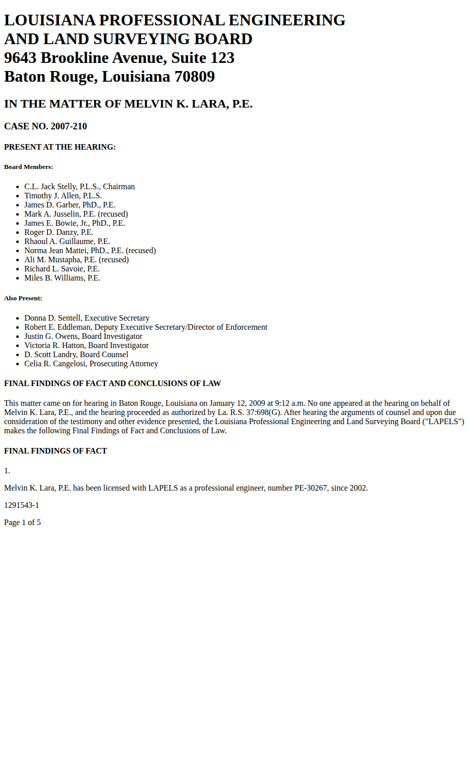LOUISIANA PROFESSIONAL ENGINEERING
AND LAND SURVEYING BOARD
9643 Brookline Avenue, Suite 123
Baton Rouge, Louisiana 70809
IN THE MATTER OF MELVIN K. LARA, P.E.
CASE NO. 2007-210
PRESENT AT THE HEARING:
Board Members:
C.L. Jack Stelly, P.L.S., Chairman
Timothy J. Allen, P.L.S.
James D. Garber, PhD., P.E.
Mark A. Jusselin, P.E. (recused)
James E. Bowie, Jr., PhD., P.E.
Roger D. Danzy, P.E.
Rhaoul A. Guillaume, P.E.
Norma Jean Mattei, PhD., P.E. (recused)
Ali M. Mustapha, P.E. (recused)
Richard L. Savoie, P.E.
Miles B. Williams, P.E.
Also Present:
Donna D. Sentell, Executive Secretary
Robert E. Eddleman, Deputy Executive Secretary/Director of Enforcement
Justin G. Owens, Board Investigator
Victoria R. Hatton, Board Investigator
D. Scott Landry, Board Counsel
Celia R. Cangelosi, Prosecuting Attorney
FINAL FINDINGS OF FACT AND CONCLUSIONS OF LAW
This matter came on for hearing in Baton Rouge, Louisiana on January 12, 2009 at 9:12 a.m. No one appeared at the hearing on behalf of Melvin K. Lara, P.E., and the hearing proceeded as authorized by La. R.S. 37:698(G). After hearing the arguments of counsel and upon due consideration of the testimony and other evidence presented, the Louisiana Professional Engineering and Land Surveying Board ("LAPELS") makes the following Final Findings of Fact and Conclusions of Law.
FINAL FINDINGS OF FACT
1.
Melvin K. Lara, P.E. has been licensed with LAPELS as a professional engineer, number PE-30267, since 2002.
1291543-1
Page 1 of 5